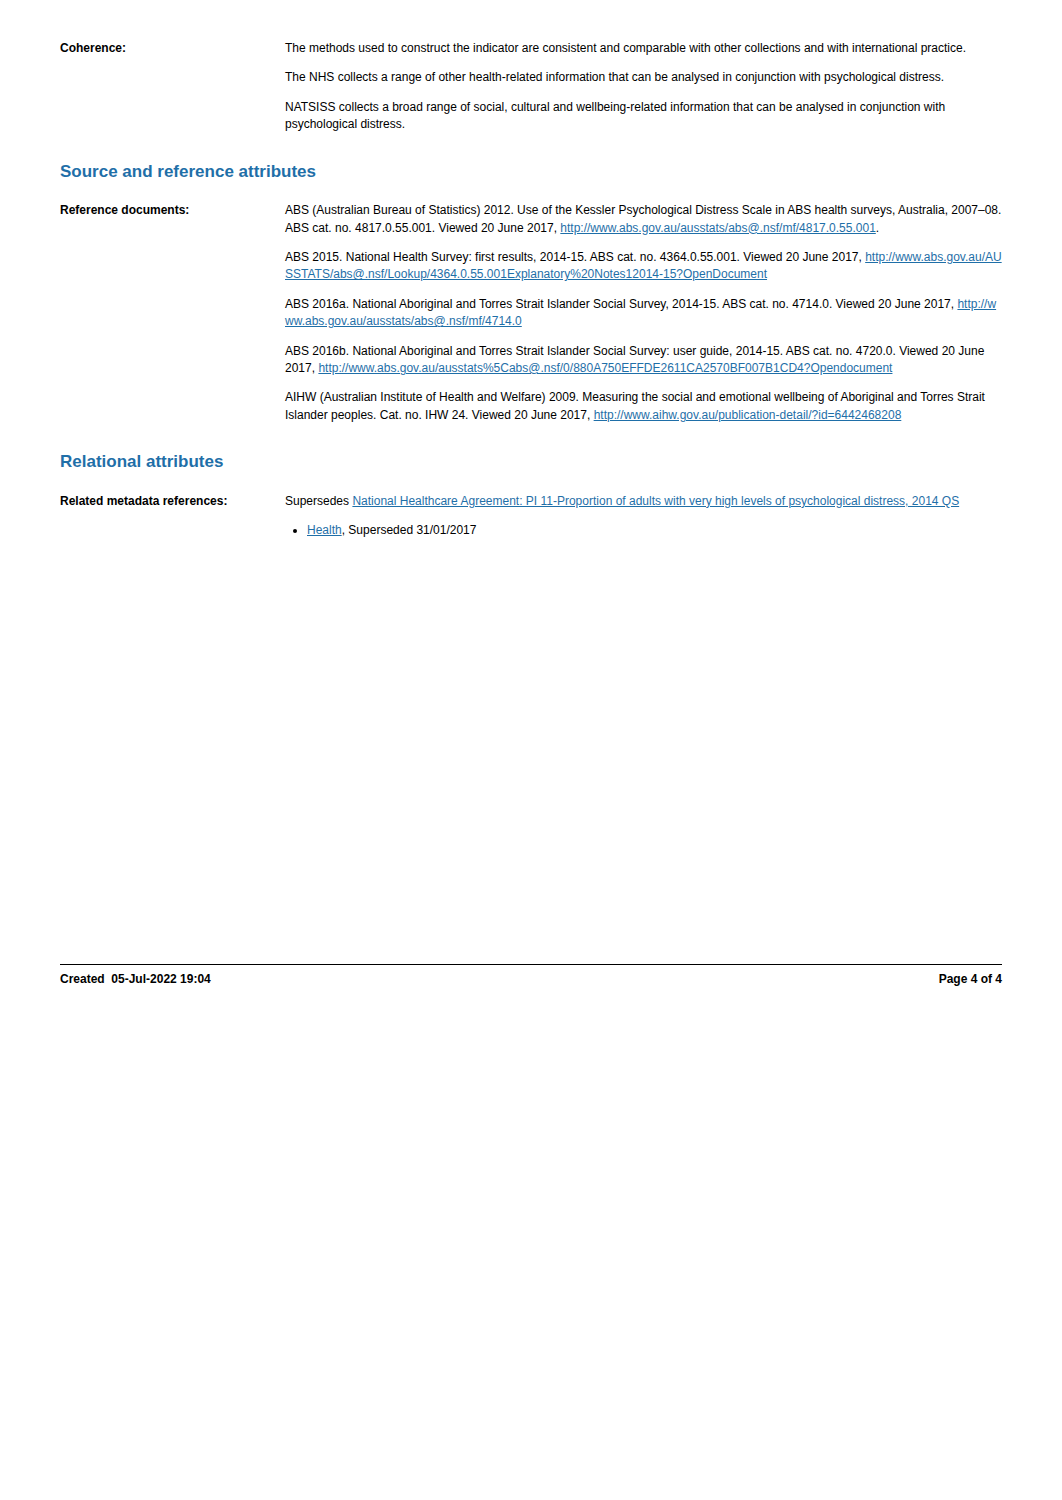Coherence:
The methods used to construct the indicator are consistent and comparable with other collections and with international practice.
The NHS collects a range of other health-related information that can be analysed in conjunction with psychological distress.
NATSISS collects a broad range of social, cultural and wellbeing-related information that can be analysed in conjunction with psychological distress.
Source and reference attributes
Reference documents:
ABS (Australian Bureau of Statistics) 2012. Use of the Kessler Psychological Distress Scale in ABS health surveys, Australia, 2007–08. ABS cat. no. 4817.0.55.001. Viewed 20 June 2017, http://www.abs.gov.au/ausstats/abs@.nsf/mf/4817.0.55.001.
ABS 2015. National Health Survey: first results, 2014-15. ABS cat. no. 4364.0.55.001. Viewed 20 June 2017, http://www.abs.gov.au/AUSSTATS/abs@.nsf/Lookup/4364.0.55.001Explanatory%20Notes12014-15?OpenDocument
ABS 2016a. National Aboriginal and Torres Strait Islander Social Survey, 2014-15. ABS cat. no. 4714.0. Viewed 20 June 2017, http://www.abs.gov.au/ausstats/abs@.nsf/mf/4714.0
ABS 2016b. National Aboriginal and Torres Strait Islander Social Survey: user guide, 2014-15. ABS cat. no. 4720.0. Viewed 20 June 2017, http://www.abs.gov.au/ausstats%5Cabs@.nsf/0/880A750EFFDE2611CA2570BF007B1CD4?Opendocument
AIHW (Australian Institute of Health and Welfare) 2009. Measuring the social and emotional wellbeing of Aboriginal and Torres Strait Islander peoples. Cat. no. IHW 24. Viewed 20 June 2017, http://www.aihw.gov.au/publication-detail/?id=6442468208
Relational attributes
Related metadata references:
Supersedes National Healthcare Agreement: PI 11-Proportion of adults with very high levels of psychological distress, 2014 QS
Health, Superseded 31/01/2017
Created 05-Jul-2022 19:04 Page 4 of 4